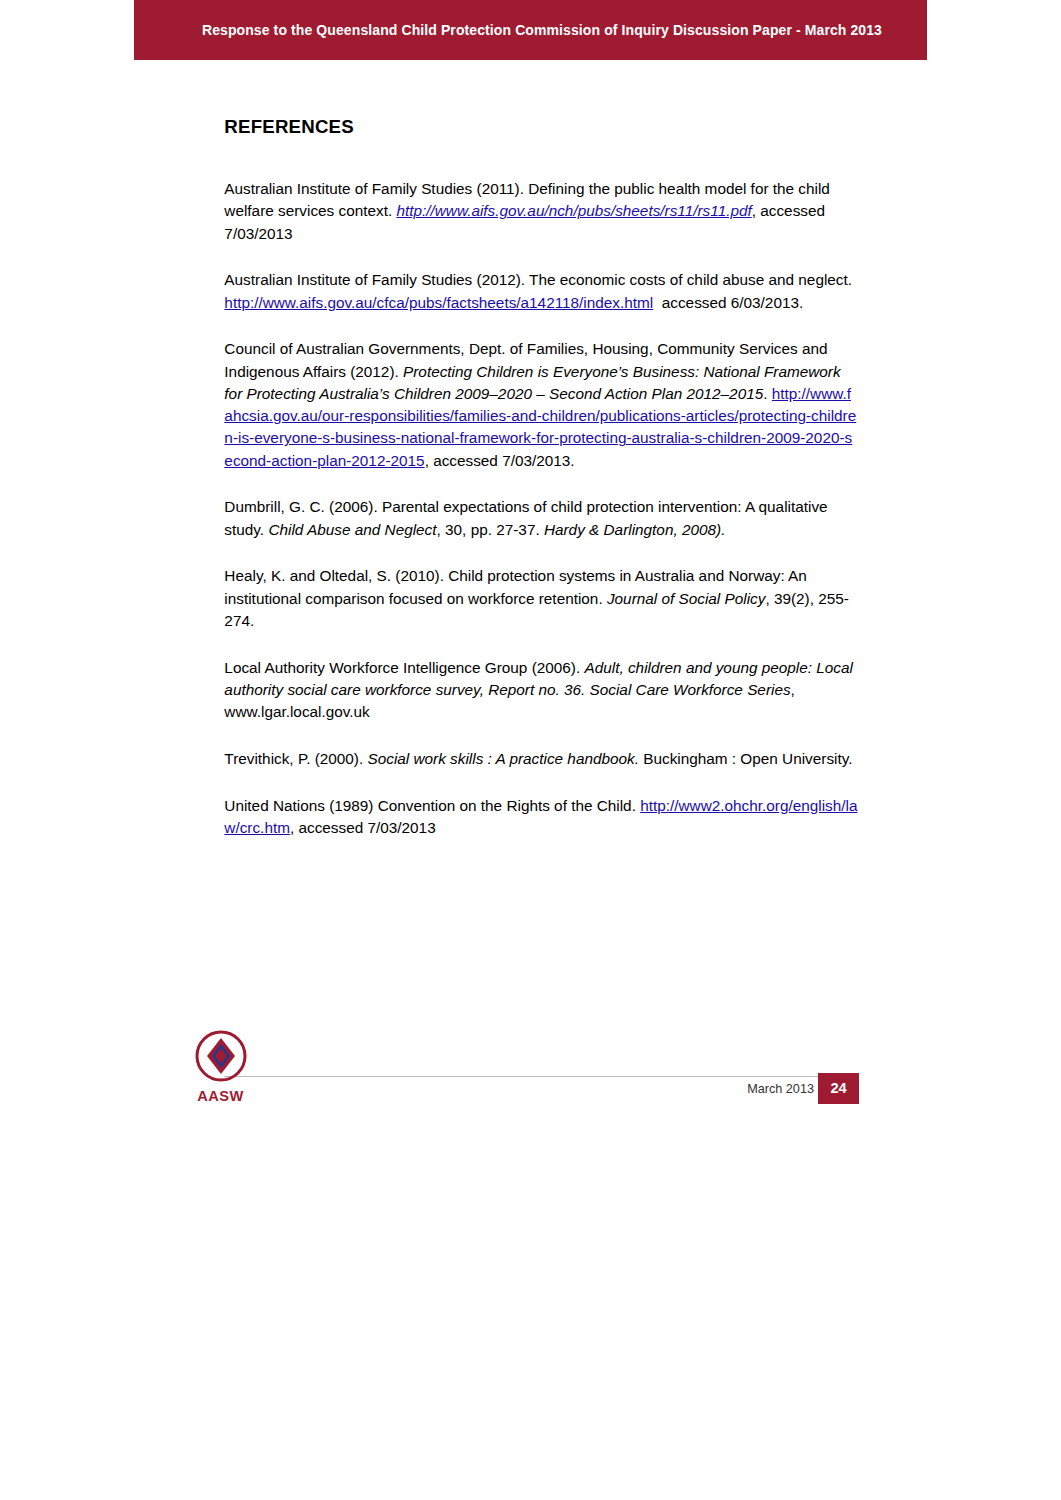Response to the Queensland Child Protection Commission of Inquiry Discussion Paper - March 2013
REFERENCES
Australian Institute of Family Studies (2011). Defining the public health model for the child welfare services context. http://www.aifs.gov.au/nch/pubs/sheets/rs11/rs11.pdf, accessed 7/03/2013
Australian Institute of Family Studies (2012). The economic costs of child abuse and neglect. http://www.aifs.gov.au/cfca/pubs/factsheets/a142118/index.html accessed 6/03/2013.
Council of Australian Governments, Dept. of Families, Housing, Community Services and Indigenous Affairs (2012). Protecting Children is Everyone’s Business: National Framework for Protecting Australia’s Children 2009–2020 – Second Action Plan 2012–2015. http://www.fahcsia.gov.au/our-responsibilities/families-and-children/publications-articles/protecting-children-is-everyone-s-business-national-framework-for-protecting-australia-s-children-2009-2020-second-action-plan-2012-2015, accessed 7/03/2013.
Dumbrill, G. C. (2006). Parental expectations of child protection intervention: A qualitative study. Child Abuse and Neglect, 30, pp. 27-37. Hardy & Darlington, 2008).
Healy, K. and Oltedal, S. (2010). Child protection systems in Australia and Norway: An institutional comparison focused on workforce retention. Journal of Social Policy, 39(2), 255-274.
Local Authority Workforce Intelligence Group (2006). Adult, children and young people: Local authority social care workforce survey, Report no. 36. Social Care Workforce Series, www.lgar.local.gov.uk
Trevithick, P. (2000). Social work skills : A practice handbook. Buckingham : Open University.
United Nations (1989) Convention on the Rights of the Child. http://www2.ohchr.org/english/law/crc.htm, accessed 7/03/2013
March 2013
24
AASW